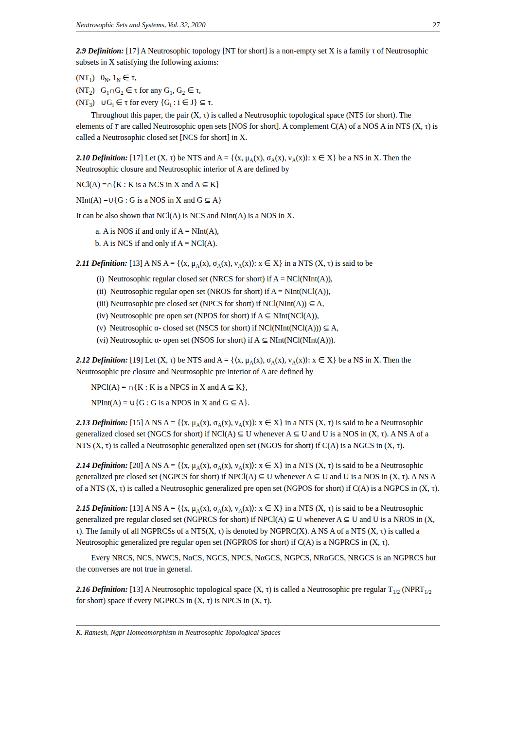Neutrosophic Sets and Systems, Vol. 32, 2020 27
2.9 Definition: [17] A Neutrosophic topology [NT for short] is a non-empty set X is a family τ of Neutrosophic subsets in X satisfying the following axioms:
(NT1) 0N, 1N ∈ τ,
(NT2) G1∩G2 ∈ τ for any G1, G2 ∈ τ,
(NT3) ∪Gi ∈ τ for every {Gi : i ∈ J} ⊆ τ.
Throughout this paper, the pair (X, τ) is called a Neutrosophic topological space (NTS for short). The elements of 𝜏 are called Neutrosophic open sets [NOS for short]. A complement C(A) of a NOS A in NTS (X, τ) is called a Neutrosophic closed set [NCS for short] in X.
2.10 Definition: [17] Let (X, τ) be NTS and A = {⟨x, μA(x), σA(x), νA(x)⟩: x ∈ X} be a NS in X. Then the Neutrosophic closure and Neutrosophic interior of A are defined by
NCl(A) =∩{K : K is a NCS in X and A ⊆ K}
NInt(A) =∪{G : G is a NOS in X and G ⊆ A}
It can be also shown that NCl(A) is NCS and NInt(A) is a NOS in X.
A is NOS if and only if A = NInt(A),
A is NCS if and only if A = NCl(A).
2.11 Definition: [13] A NS A = {⟨x, μA(x), σA(x), νA(x)⟩: x ∈ X} in a NTS (X, τ) is said to be
(i) Neutrosophic regular closed set (NRCS for short) if A = NCl(NInt(A)),
(ii) Neutrosophic regular open set (NROS for short) if A = NInt(NCl(A)),
(iii) Neutrosophic pre closed set (NPCS for short) if NCl(NInt(A)) ⊆ A,
(iv) Neutrosophic pre open set (NPOS for short) if A ⊆ NInt(NCl(A)),
(v) Neutrosophic α- closed set (NSCS for short) if NCl(NInt(NCl(A))) ⊆ A,
(vi) Neutrosophic α- open set (NSOS for short) if A ⊆ NInt(NCl(NInt(A))).
2.12 Definition: [19] Let (X, τ) be NTS and A = {⟨x, μA(x), σA(x), νA(x)⟩: x ∈ X} be a NS in X. Then the Neutrosophic pre closure and Neutrosophic pre interior of A are defined by
NPCl(A) = ∩{K : K is a NPCS in X and A ⊆ K},
NPInt(A) = ∪{G : G is a NPOS in X and G ⊆ A}.
2.13 Definition: [15] A NS A = {⟨x, μA(x), σA(x), νA(x)⟩: x ∈ X} in a NTS (X, τ) is said to be a Neutrosophic generalized closed set (NGCS for short) if NCl(A) ⊆ U whenever A ⊆ U and U is a NOS in (X, τ). A NS A of a NTS (X, τ) is called a Neutrosophic generalized open set (NGOS for short) if C(A) is a NGCS in (X, τ).
2.14 Definition: [20] A NS A = {⟨x, μA(x), σA(x), νA(x)⟩: x ∈ X} in a NTS (X, τ) is said to be a Neutrosophic generalized pre closed set (NGPCS for short) if NPCl(A) ⊆ U whenever A ⊆ U and U is a NOS in (X, τ). A NS A of a NTS (X, τ) is called a Neutrosophic generalized pre open set (NGPOS for short) if C(A) is a NGPCS in (X, τ).
2.15 Definition: [13] A NS A = {⟨x, μA(x), σA(x), νA(x)⟩: x ∈ X} in a NTS (X, τ) is said to be a Neutrosophic generalized pre regular closed set (NGPRCS for short) if NPCl(A) ⊆ U whenever A ⊆ U and U is a NROS in (X, τ). The family of all NGPRCSs of a NTS(X, τ) is denoted by NGPRC(X). A NS A of a NTS (X, τ) is called a Neutrosophic generalized pre regular open set (NGPROS for short) if C(A) is a NGPRCS in (X, τ).
Every NRCS, NCS, NWCS, NαCS, NGCS, NPCS, NαGCS, NGPCS, NRαGCS, NRGCS is an NGPRCS but the converses are not true in general.
2.16 Definition: [13] A Neutrosophic topological space (X, τ) is called a Neutrosophic pre regular T1/2 (NPRT1/2 for short) space if every NGPRCS in (X, τ) is NPCS in (X, τ).
K. Ramesh, Ngpr Homeomorphism in Neutrosophic Topological Spaces